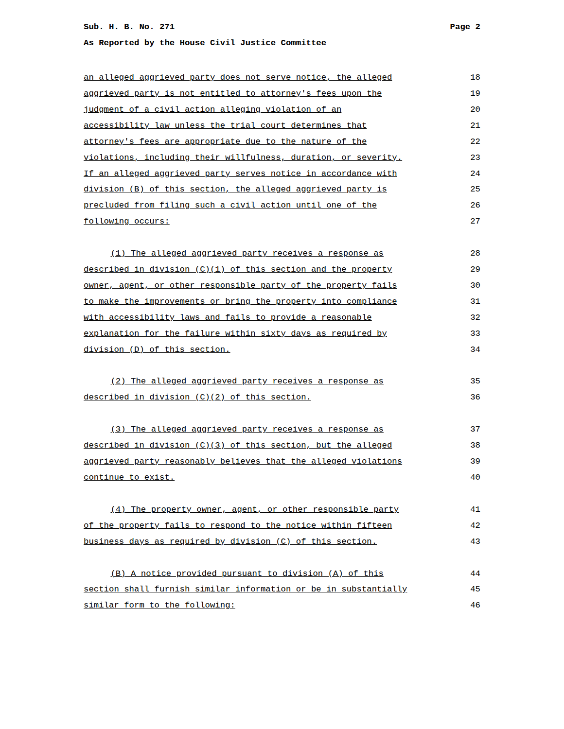Sub. H. B. No. 271
As Reported by the House Civil Justice Committee
Page 2
an alleged aggrieved party does not serve notice, the alleged 18
aggrieved party is not entitled to attorney's fees upon the 19
judgment of a civil action alleging violation of an 20
accessibility law unless the trial court determines that 21
attorney's fees are appropriate due to the nature of the 22
violations, including their willfulness, duration, or severity. 23
If an alleged aggrieved party serves notice in accordance with 24
division (B) of this section, the alleged aggrieved party is 25
precluded from filing such a civil action until one of the 26
following occurs: 27
(1) The alleged aggrieved party receives a response as 28
described in division (C)(1) of this section and the property 29
owner, agent, or other responsible party of the property fails 30
to make the improvements or bring the property into compliance 31
with accessibility laws and fails to provide a reasonable 32
explanation for the failure within sixty days as required by 33
division (D) of this section. 34
(2) The alleged aggrieved party receives a response as 35
described in division (C)(2) of this section. 36
(3) The alleged aggrieved party receives a response as 37
described in division (C)(3) of this section, but the alleged 38
aggrieved party reasonably believes that the alleged violations 39
continue to exist. 40
(4) The property owner, agent, or other responsible party 41
of the property fails to respond to the notice within fifteen 42
business days as required by division (C) of this section. 43
(B) A notice provided pursuant to division (A) of this 44
section shall furnish similar information or be in substantially 45
similar form to the following: 46